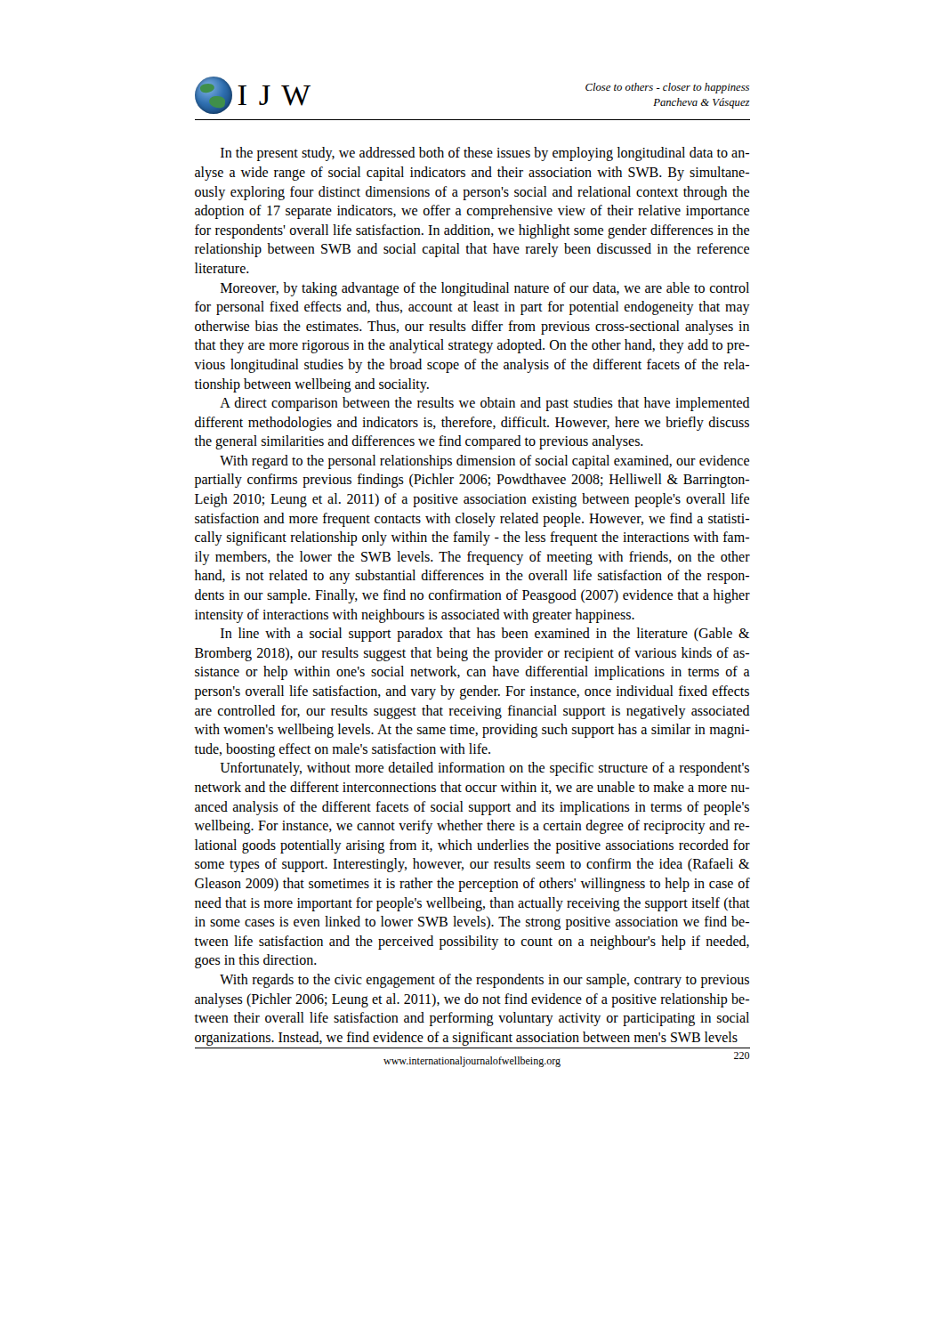I J W
Close to others - closer to happiness
Pancheva & Vásquez
In the present study, we addressed both of these issues by employing longitudinal data to analyse a wide range of social capital indicators and their association with SWB. By simultaneously exploring four distinct dimensions of a person's social and relational context through the adoption of 17 separate indicators, we offer a comprehensive view of their relative importance for respondents' overall life satisfaction. In addition, we highlight some gender differences in the relationship between SWB and social capital that have rarely been discussed in the reference literature.
Moreover, by taking advantage of the longitudinal nature of our data, we are able to control for personal fixed effects and, thus, account at least in part for potential endogeneity that may otherwise bias the estimates. Thus, our results differ from previous cross-sectional analyses in that they are more rigorous in the analytical strategy adopted. On the other hand, they add to previous longitudinal studies by the broad scope of the analysis of the different facets of the relationship between wellbeing and sociality.
A direct comparison between the results we obtain and past studies that have implemented different methodologies and indicators is, therefore, difficult. However, here we briefly discuss the general similarities and differences we find compared to previous analyses.
With regard to the personal relationships dimension of social capital examined, our evidence partially confirms previous findings (Pichler 2006; Powdthavee 2008; Helliwell & Barrington-Leigh 2010; Leung et al. 2011) of a positive association existing between people's overall life satisfaction and more frequent contacts with closely related people. However, we find a statistically significant relationship only within the family - the less frequent the interactions with family members, the lower the SWB levels. The frequency of meeting with friends, on the other hand, is not related to any substantial differences in the overall life satisfaction of the respondents in our sample. Finally, we find no confirmation of Peasgood (2007) evidence that a higher intensity of interactions with neighbours is associated with greater happiness.
In line with a social support paradox that has been examined in the literature (Gable & Bromberg 2018), our results suggest that being the provider or recipient of various kinds of assistance or help within one's social network, can have differential implications in terms of a person's overall life satisfaction, and vary by gender. For instance, once individual fixed effects are controlled for, our results suggest that receiving financial support is negatively associated with women's wellbeing levels. At the same time, providing such support has a similar in magnitude, boosting effect on male's satisfaction with life.
Unfortunately, without more detailed information on the specific structure of a respondent's network and the different interconnections that occur within it, we are unable to make a more nuanced analysis of the different facets of social support and its implications in terms of people's wellbeing. For instance, we cannot verify whether there is a certain degree of reciprocity and relational goods potentially arising from it, which underlies the positive associations recorded for some types of support. Interestingly, however, our results seem to confirm the idea (Rafaeli & Gleason 2009) that sometimes it is rather the perception of others' willingness to help in case of need that is more important for people's wellbeing, than actually receiving the support itself (that in some cases is even linked to lower SWB levels). The strong positive association we find between life satisfaction and the perceived possibility to count on a neighbour's help if needed, goes in this direction.
With regards to the civic engagement of the respondents in our sample, contrary to previous analyses (Pichler 2006; Leung et al. 2011), we do not find evidence of a positive relationship between their overall life satisfaction and performing voluntary activity or participating in social organizations. Instead, we find evidence of a significant association between men's SWB levels
www.internationaljournalofwellbeing.org
220